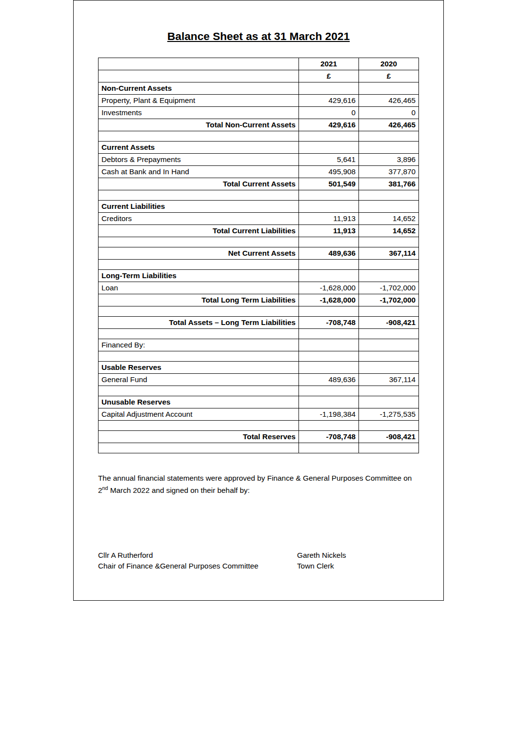Balance Sheet as at 31 March 2021
| | 2021 | 2020 |
| | £ | £ |
| Non-Current Assets | | |
| Property, Plant & Equipment | 429,616 | 426,465 |
| Investments | 0 | 0 |
| Total Non-Current Assets | 429,616 | 426,465 |
| Current Assets | | |
| Debtors & Prepayments | 5,641 | 3,896 |
| Cash at Bank and In Hand | 495,908 | 377,870 |
| Total Current Assets | 501,549 | 381,766 |
| Current Liabilities | | |
| Creditors | 11,913 | 14,652 |
| Total Current Liabilities | 11,913 | 14,652 |
| Net Current Assets | 489,636 | 367,114 |
| Long-Term Liabilities | | |
| Loan | -1,628,000 | -1,702,000 |
| Total Long Term Liabilities | -1,628,000 | -1,702,000 |
| Total Assets – Long Term Liabilities | -708,748 | -908,421 |
| Financed By: | | |
| Usable Reserves | | |
| General Fund | 489,636 | 367,114 |
| Unusable Reserves | | |
| Capital Adjustment Account | -1,198,384 | -1,275,535 |
| Total Reserves | -708,748 | -908,421 |
The annual financial statements were approved by Finance & General Purposes Committee on 2nd March 2022 and signed on their behalf by:
| Cllr A Rutherford | Gareth Nickels |
| Chair of Finance &General Purposes Committee | Town Clerk |